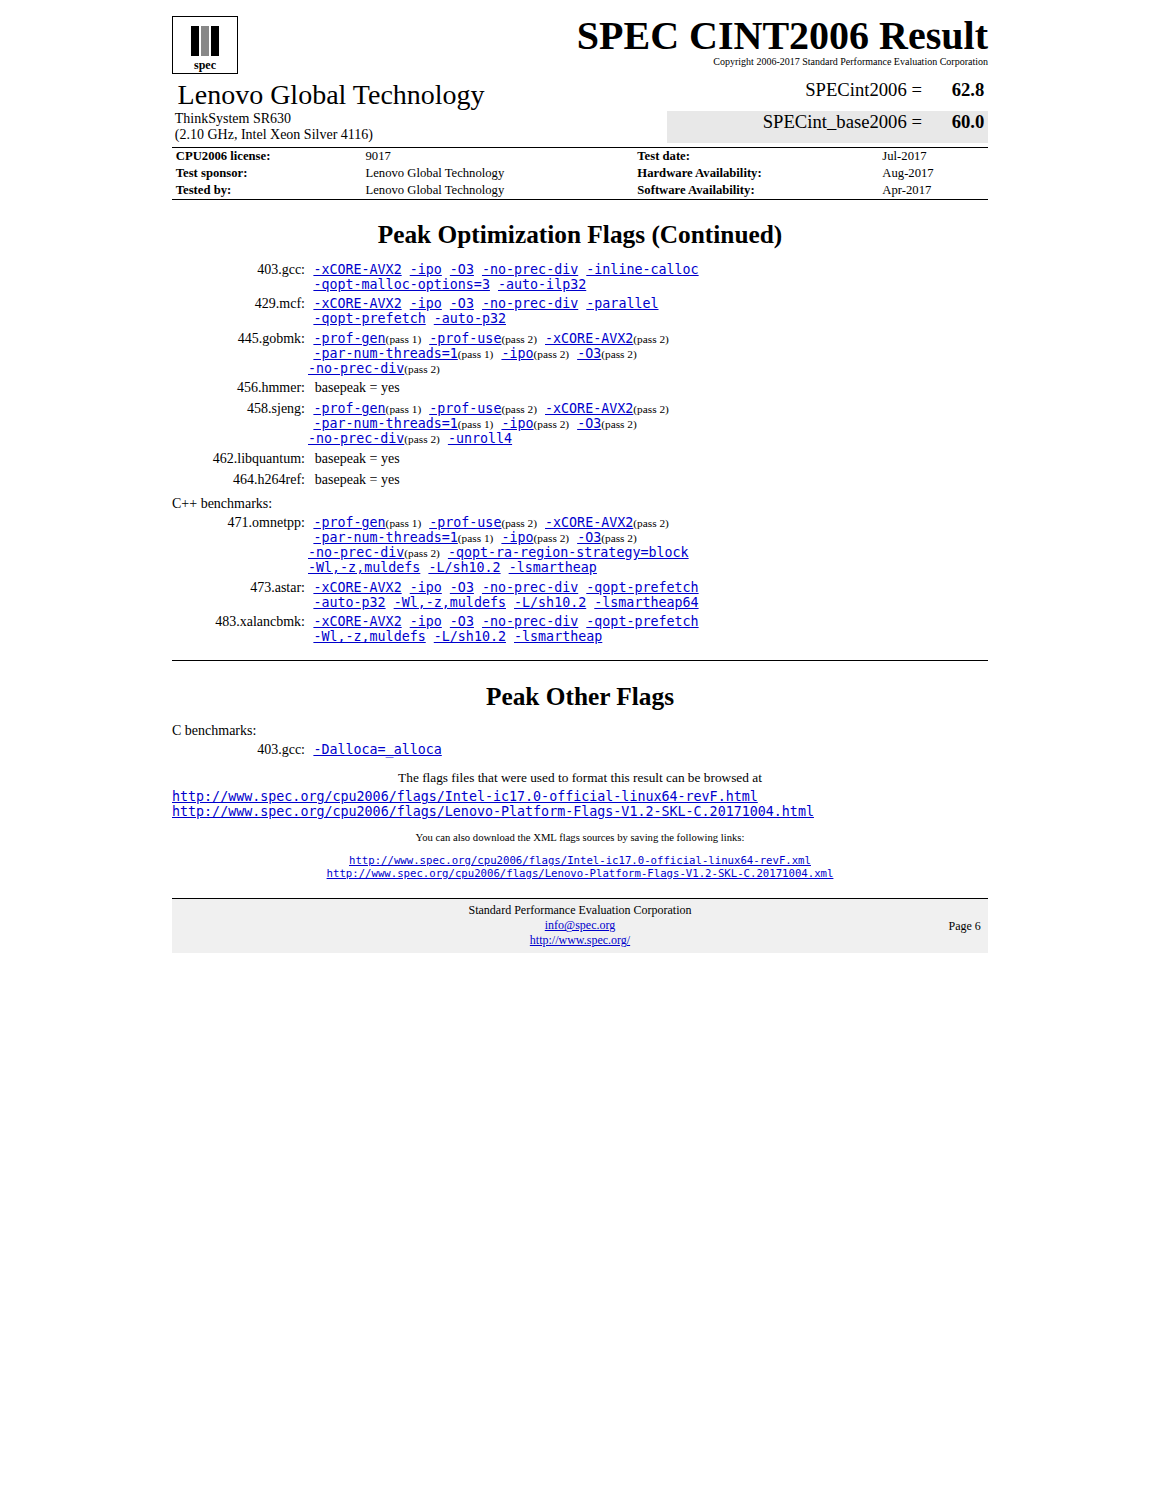spec
SPEC CINT2006 Result
Copyright 2006-2017 Standard Performance Evaluation Corporation
| Lenovo Global Technology | SPECint2006 = | 62.8 |
| ThinkSystem SR630 (2.10 GHz, Intel Xeon Silver 4116) | SPECint_base2006 = | 60.0 |
| CPU2006 license: | 9017 | Test date: | Jul-2017 |
| Test sponsor: | Lenovo Global Technology | Hardware Availability: | Aug-2017 |
| Tested by: | Lenovo Global Technology | Software Availability: | Apr-2017 |
Peak Optimization Flags (Continued)
403.gcc:
-xCORE-AVX2 -ipo -O3 -no-prec-div -inline-calloc
-qopt-malloc-options=3 -auto-ilp32
429.mcf:
-xCORE-AVX2 -ipo -O3 -no-prec-div -parallel
-qopt-prefetch -auto-p32
445.gobmk:
-prof-gen(pass 1) -prof-use(pass 2) -xCORE-AVX2(pass 2)
-par-num-threads=1(pass 1) -ipo(pass 2) -O3(pass 2)
-no-prec-div(pass 2)
456.hmmer:
basepeak = yes
458.sjeng:
-prof-gen(pass 1) -prof-use(pass 2) -xCORE-AVX2(pass 2)
-par-num-threads=1(pass 1) -ipo(pass 2) -O3(pass 2)
-no-prec-div(pass 2) -unroll4
462.libquantum:
basepeak = yes
464.h264ref:
basepeak = yes
C++ benchmarks:
471.omnetpp:
-prof-gen(pass 1) -prof-use(pass 2) -xCORE-AVX2(pass 2)
-par-num-threads=1(pass 1) -ipo(pass 2) -O3(pass 2)
-no-prec-div(pass 2) -qopt-ra-region-strategy=block
-Wl,-z,muldefs -L/sh10.2 -lsmartheap
473.astar:
-xCORE-AVX2 -ipo -O3 -no-prec-div -qopt-prefetch
-auto-p32 -Wl,-z,muldefs -L/sh10.2 -lsmartheap64
483.xalancbmk:
-xCORE-AVX2 -ipo -O3 -no-prec-div -qopt-prefetch
-Wl,-z,muldefs -L/sh10.2 -lsmartheap
Peak Other Flags
C benchmarks:
403.gcc:
-Dalloca=_alloca
The flags files that were used to format this result can be browsed at
http://www.spec.org/cpu2006/flags/Intel-ic17.0-official-linux64-revF.html
http://www.spec.org/cpu2006/flags/Lenovo-Platform-Flags-V1.2-SKL-C.20171004.html
You can also download the XML flags sources by saving the following links:
http://www.spec.org/cpu2006/flags/Intel-ic17.0-official-linux64-revF.xml
http://www.spec.org/cpu2006/flags/Lenovo-Platform-Flags-V1.2-SKL-C.20171004.xml
Standard Performance Evaluation Corporation
info@spec.org
http://www.spec.org/ Page 6